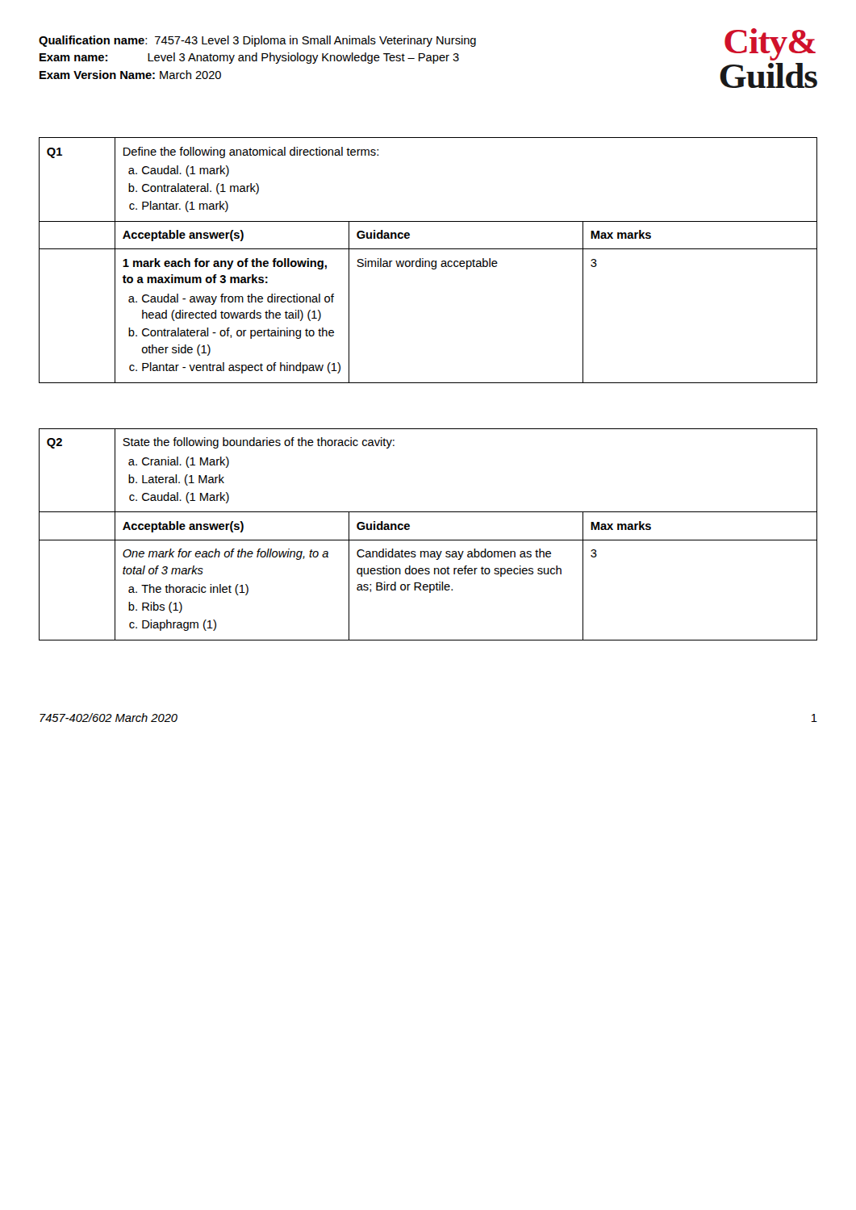City&
Guilds
Qualification name: 7457-43 Level 3 Diploma in Small Animals Veterinary Nursing
Exam name:    Level 3 Anatomy and Physiology Knowledge Test – Paper 3
Exam Version Name: March 2020
| Q1 | Define the following anatomical directional terms: Caudal. (1 mark) Contralateral. (1 mark) Plantar. (1 mark) |
| | Acceptable answer(s) | Guidance | Max marks |
| | 1 mark each for any of the following, to a maximum of 3 marks: Caudal - away from the directional of head (directed towards the tail) (1) Contralateral - of, or pertaining to the other side (1) Plantar - ventral aspect of hindpaw (1) | Similar wording acceptable | 3 |
| Q2 | State the following boundaries of the thoracic cavity: Cranial. (1 Mark) Lateral. (1 Mark Caudal. (1 Mark) |
| | Acceptable answer(s) | Guidance | Max marks |
| | One mark for each of the following, to a total of 3 marks The thoracic inlet (1) Ribs (1) Diaphragm (1) | Candidates may say abdomen as the question does not refer to species such as; Bird or Reptile. | 3 |
7457-402/602 March 2020 1